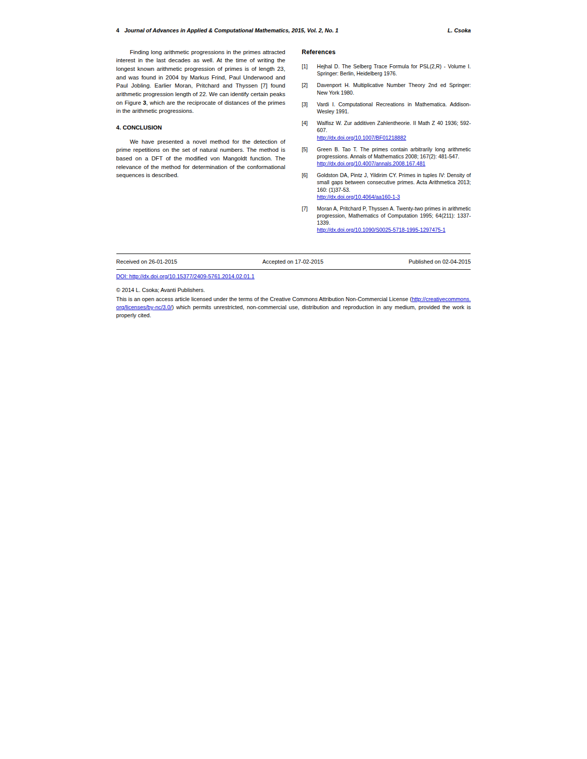4 Journal of Advances in Applied & Computational Mathematics, 2015, Vol. 2, No. 1 L. Csoka
Finding long arithmetic progressions in the primes attracted interest in the last decades as well. At the time of writing the longest known arithmetic progression of primes is of length 23, and was found in 2004 by Markus Frind, Paul Underwood and Paul Jobling. Earlier Moran, Pritchard and Thyssen [7] found arithmetic progression length of 22. We can identify certain peaks on Figure 3, which are the reciprocate of distances of the primes in the arithmetic progressions.
4. Conclusion
We have presented a novel method for the detection of prime repetitions on the set of natural numbers. The method is based on a DFT of the modified von Mangoldt function. The relevance of the method for determination of the conformational sequences is described.
References
[1] Hejhal D. The Selberg Trace Formula for PSL(2,R) - Volume I. Springer: Berlin, Heidelberg 1976.
[2] Davenport H. Multiplicative Number Theory 2nd ed Springer: New York 1980.
[3] Vardi I. Computational Recreations in Mathematica. Addison-Wesley 1991.
[4] Walfisz W. Zur additiven Zahlentheorie. II Math Z 40 1936; 592-607.
http://dx.doi.org/10.1007/BF01218882
[5] Green B. Tao T. The primes contain arbitrarily long arithmetic progressions. Annals of Mathematics 2008; 167(2): 481-547.
http://dx.doi.org/10.4007/annals.2008.167.481
[6] Goldston DA, Pintz J, Yildirim CY. Primes in tuples IV: Density of small gaps between consecutive primes. Acta Arithmetica 2013; 160: (1)37-53.
http://dx.doi.org/10.4064/aa160-1-3
[7] Moran A, Pritchard P, Thyssen A. Twenty-two primes in arithmetic progression, Mathematics of Computation 1995; 64(211): 1337-1339.
http://dx.doi.org/10.1090/S0025-5718-1995-1297475-1
Received on 26-01-2015 Accepted on 17-02-2015 Published on 02-04-2015
DOI: http://dx.doi.org/10.15377/2409-5761.2014.02.01.1
© 2014 L. Csoka; Avanti Publishers.
This is an open access article licensed under the terms of the Creative Commons Attribution Non-Commercial License (http://creativecommons.org/licenses/by-nc/3.0/) which permits unrestricted, non-commercial use, distribution and reproduction in any medium, provided the work is properly cited.